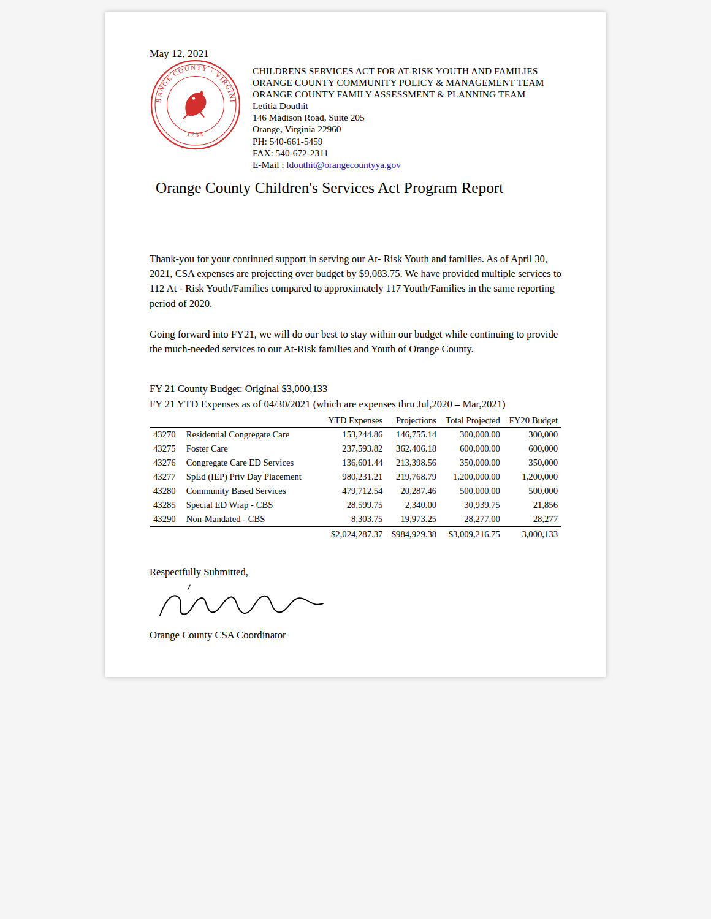May 12, 2021
ORANGE COUNTY · VIRGINIA 1734
CHILDRENS SERVICES ACT FOR AT-RISK YOUTH AND FAMILIES
ORANGE COUNTY COMMUNITY POLICY & MANAGEMENT TEAM
ORANGE COUNTY FAMILY ASSESSMENT & PLANNING TEAM
Letitia Douthit
146 Madison Road, Suite 205
Orange, Virginia 22960
PH: 540-661-5459
FAX: 540-672-2311
E-Mail : ldouthit@orangecountyya.gov
Orange County Children's Services Act Program Report
Thank-you for your continued support in serving our At- Risk Youth and families. As of April 30, 2021, CSA expenses are projecting over budget by $9,083.75. We have provided multiple services to 112 At - Risk Youth/Families compared to approximately 117 Youth/Families in the same reporting period of 2020.
Going forward into FY21, we will do our best to stay within our budget while continuing to provide the much-needed services to our At-Risk families and Youth of Orange County.
FY 21 County Budget: Original $3,000,133
FY 21 YTD Expenses as of 04/30/2021 (which are expenses thru Jul,2020 – Mar,2021)
| | | YTD Expenses | Projections | Total Projected | FY20 Budget |
| --- | --- | --- | --- | --- | --- |
| 43270 | Residential Congregate Care | 153,244.86 | 146,755.14 | 300,000.00 | 300,000 |
| 43275 | Foster Care | 237,593.82 | 362,406.18 | 600,000.00 | 600,000 |
| 43276 | Congregate Care ED Services | 136,601.44 | 213,398.56 | 350,000.00 | 350,000 |
| 43277 | SpEd (IEP) Priv Day Placement | 980,231.21 | 219,768.79 | 1,200,000.00 | 1,200,000 |
| 43280 | Community Based Services | 479,712.54 | 20,287.46 | 500,000.00 | 500,000 |
| 43285 | Special ED Wrap - CBS | 28,599.75 | 2,340.00 | 30,939.75 | 21,856 |
| 43290 | Non-Mandated - CBS | 8,303.75 | 19,973.25 | 28,277.00 | 28,277 |
| | | $2,024,287.37 | $984,929.38 | $3,009,216.75 | 3,000,133 |
Respectfully Submitted,
Orange County CSA Coordinator